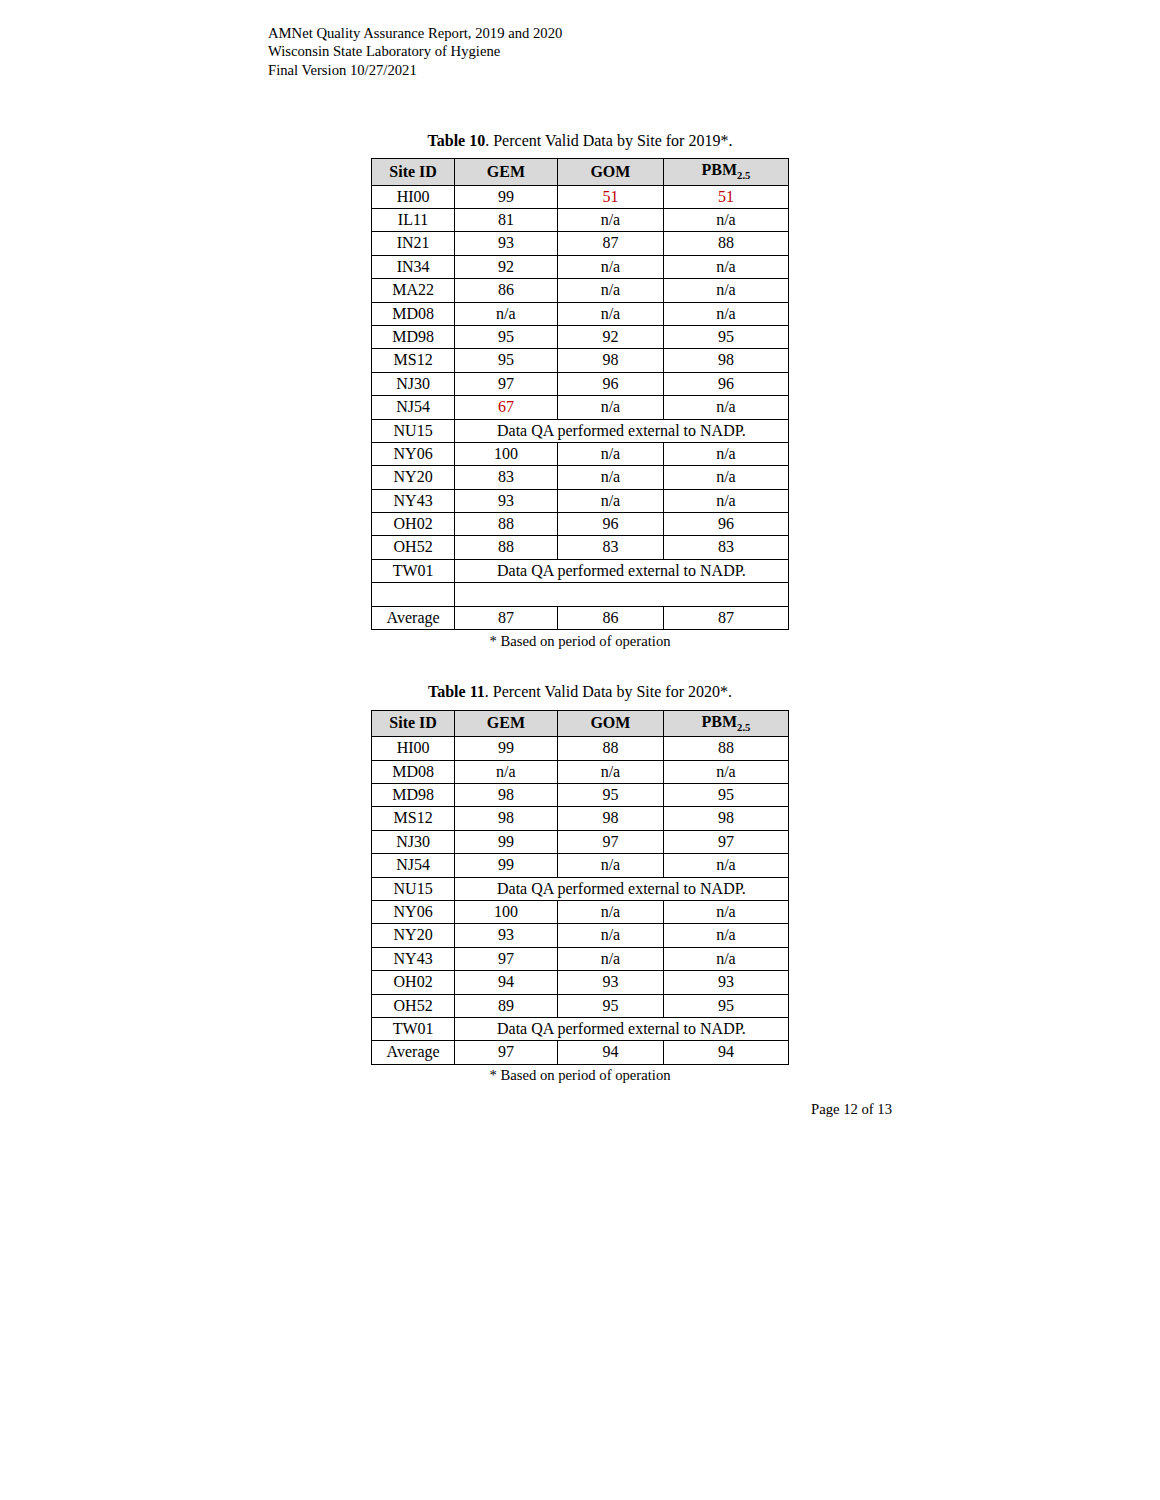AMNet Quality Assurance Report, 2019 and 2020
Wisconsin State Laboratory of Hygiene
Final Version 10/27/2021
Table 10. Percent Valid Data by Site for 2019*.
| Site ID | GEM | GOM | PBM 2.5 |
| --- | --- | --- | --- |
| HI00 | 99 | 51 | 51 |
| IL11 | 81 | n/a | n/a |
| IN21 | 93 | 87 | 88 |
| IN34 | 92 | n/a | n/a |
| MA22 | 86 | n/a | n/a |
| MD08 | n/a | n/a | n/a |
| MD98 | 95 | 92 | 95 |
| MS12 | 95 | 98 | 98 |
| NJ30 | 97 | 96 | 96 |
| NJ54 | 67 | n/a | n/a |
| NU15 | Data QA performed external to NADP. |
| NY06 | 100 | n/a | n/a |
| NY20 | 83 | n/a | n/a |
| NY43 | 93 | n/a | n/a |
| OH02 | 88 | 96 | 96 |
| OH52 | 88 | 83 | 83 |
| TW01 | Data QA performed external to NADP. |
| Average | 87 | 86 | 87 |
* Based on period of operation
Table 11. Percent Valid Data by Site for 2020*.
| Site ID | GEM | GOM | PBM 2.5 |
| --- | --- | --- | --- |
| HI00 | 99 | 88 | 88 |
| MD08 | n/a | n/a | n/a |
| MD98 | 98 | 95 | 95 |
| MS12 | 98 | 98 | 98 |
| NJ30 | 99 | 97 | 97 |
| NJ54 | 99 | n/a | n/a |
| NU15 | Data QA performed external to NADP. |
| NY06 | 100 | n/a | n/a |
| NY20 | 93 | n/a | n/a |
| NY43 | 97 | n/a | n/a |
| OH02 | 94 | 93 | 93 |
| OH52 | 89 | 95 | 95 |
| TW01 | Data QA performed external to NADP. |
| Average | 97 | 94 | 94 |
* Based on period of operation
Page 12 of 13